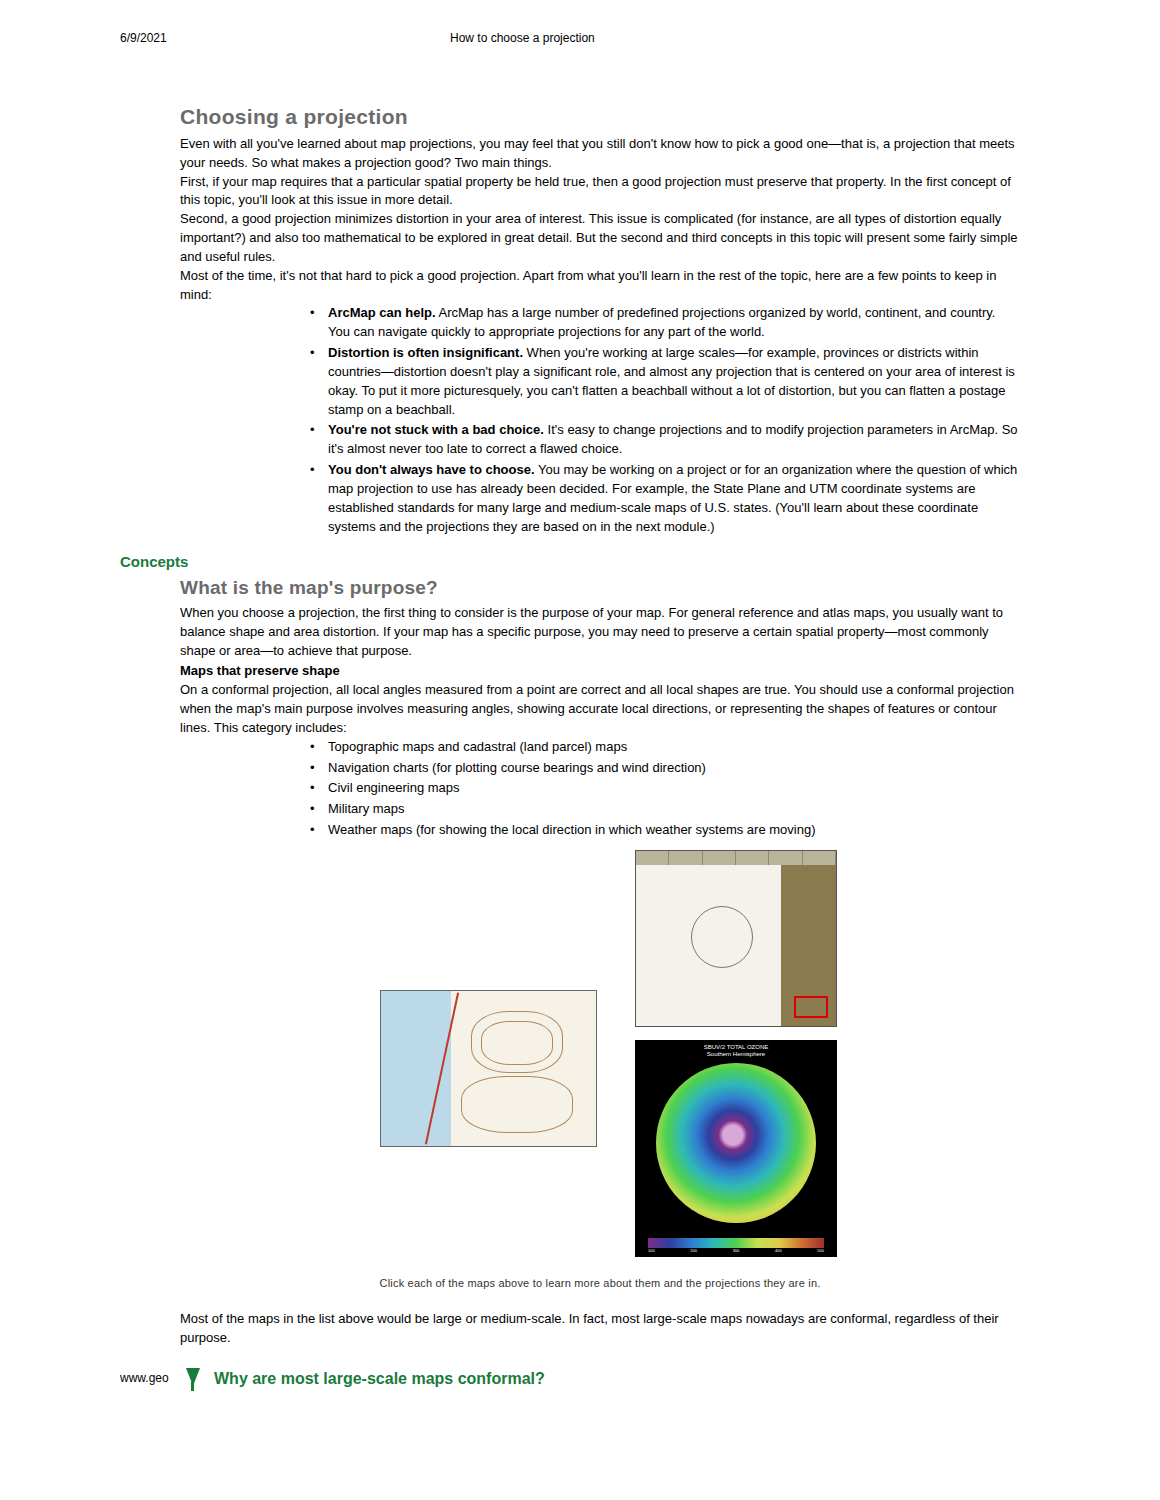6/9/2021
How to choose a projection
Choosing a projection
Even with all you've learned about map projections, you may feel that you still don't know how to pick a good one—that is, a projection that meets your needs. So what makes a projection good? Two main things.
First, if your map requires that a particular spatial property be held true, then a good projection must preserve that property. In the first concept of this topic, you'll look at this issue in more detail.
Second, a good projection minimizes distortion in your area of interest. This issue is complicated (for instance, are all types of distortion equally important?) and also too mathematical to be explored in great detail. But the second and third concepts in this topic will present some fairly simple and useful rules.
Most of the time, it's not that hard to pick a good projection. Apart from what you'll learn in the rest of the topic, here are a few points to keep in mind:
ArcMap can help. ArcMap has a large number of predefined projections organized by world, continent, and country. You can navigate quickly to appropriate projections for any part of the world.
Distortion is often insignificant. When you're working at large scales—for example, provinces or districts within countries—distortion doesn't play a significant role, and almost any projection that is centered on your area of interest is okay. To put it more picturesquely, you can't flatten a beachball without a lot of distortion, but you can flatten a postage stamp on a beachball.
You're not stuck with a bad choice. It's easy to change projections and to modify projection parameters in ArcMap. So it's almost never too late to correct a flawed choice.
You don't always have to choose. You may be working on a project or for an organization where the question of which map projection to use has already been decided. For example, the State Plane and UTM coordinate systems are established standards for many large and medium-scale maps of U.S. states. (You'll learn about these coordinate systems and the projections they are based on in the next module.)
Concepts
What is the map's purpose?
When you choose a projection, the first thing to consider is the purpose of your map. For general reference and atlas maps, you usually want to balance shape and area distortion. If your map has a specific purpose, you may need to preserve a certain spatial property—most commonly shape or area—to achieve that purpose.
Maps that preserve shape
On a conformal projection, all local angles measured from a point are correct and all local shapes are true. You should use a conformal projection when the map's main purpose involves measuring angles, showing accurate local directions, or representing the shapes of features or contour lines. This category includes:
Topographic maps and cadastral (land parcel) maps
Navigation charts (for plotting course bearings and wind direction)
Civil engineering maps
Military maps
Weather maps (for showing the local direction in which weather systems are moving)
SBUV/2 TOTAL OZONE
Southern Hemisphere
100200300400500
Click each of the maps above to learn more about them and the projections they are in.
Most of the maps in the list above would be large or medium-scale. In fact, most large-scale maps nowadays are conformal, regardless of their purpose.
www.geo
Why are most large-scale maps conformal?